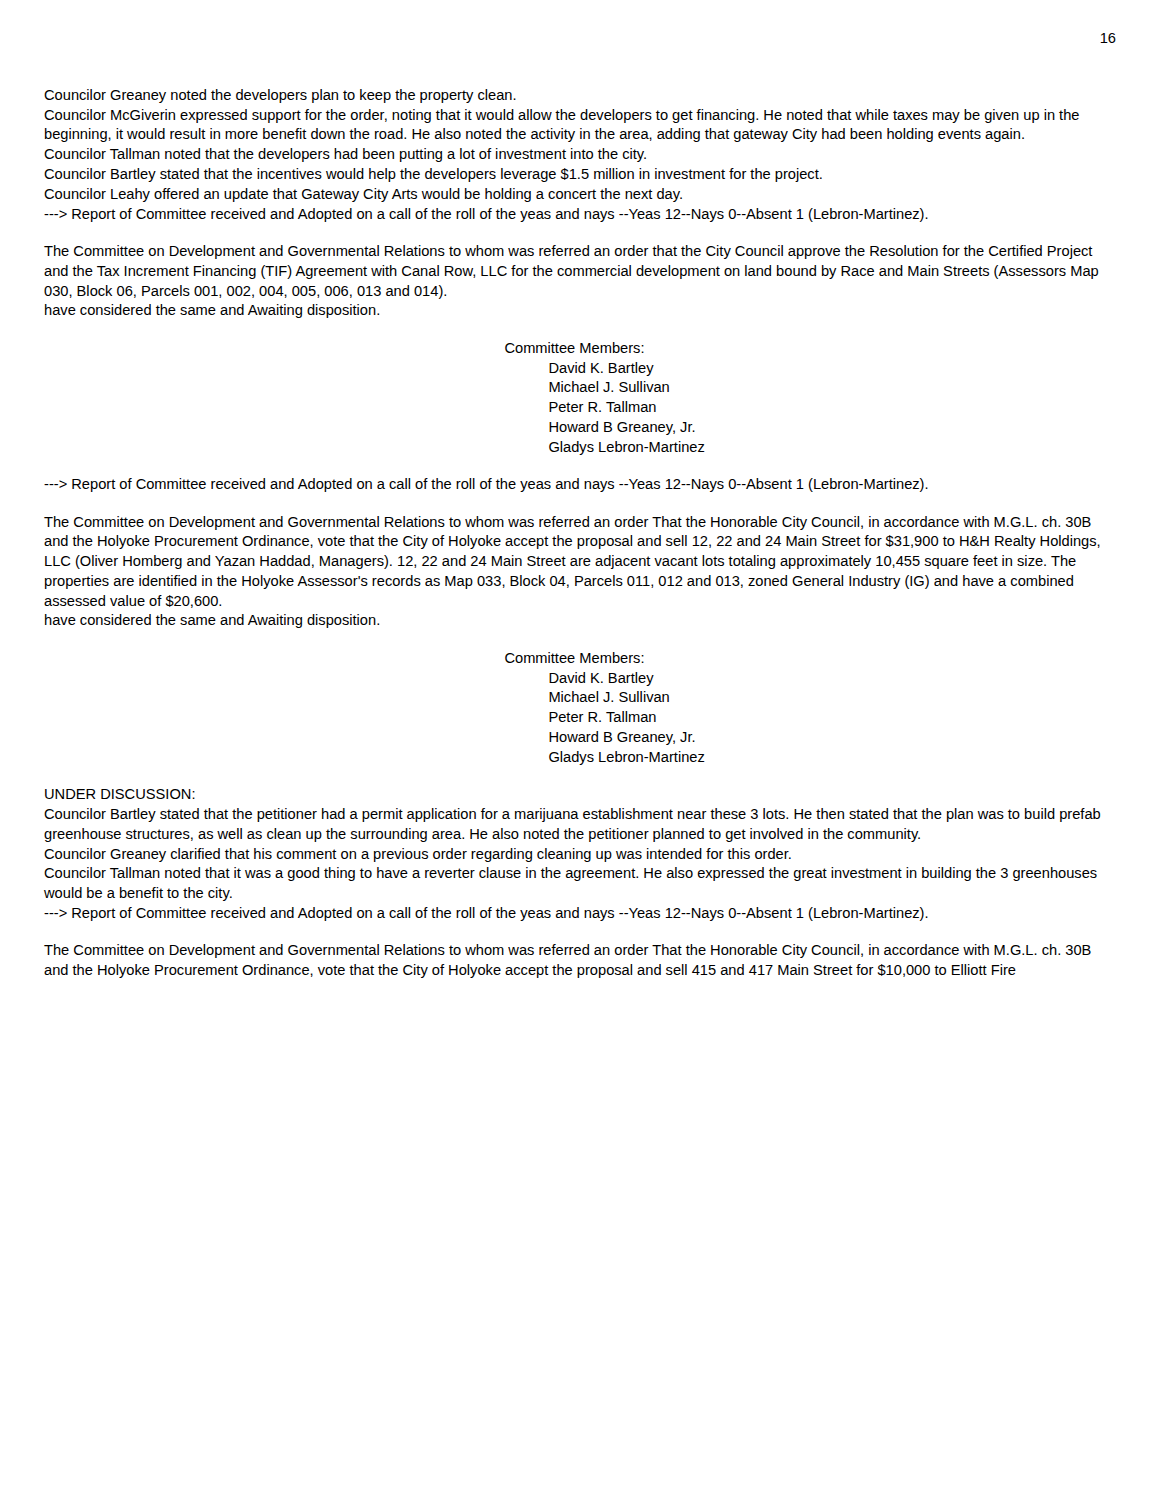16
Councilor Greaney noted the developers plan to keep the property clean.
Councilor McGiverin expressed support for the order, noting that it would allow the developers to get financing. He noted that while taxes may be given up in the beginning, it would result in more benefit down the road. He also noted the activity in the area, adding that gateway City had been holding events again.
Councilor Tallman noted that the developers had been putting a lot of investment into the city.
Councilor Bartley stated that the incentives would help the developers leverage $1.5 million in investment for the project.
Councilor Leahy offered an update that Gateway City Arts would be holding a concert the next day.
---> Report of Committee received and Adopted on a call of the roll of the yeas and nays --Yeas 12--Nays 0--Absent 1 (Lebron-Martinez).
The Committee on Development and Governmental Relations to whom was referred an order that the City Council approve the Resolution for the Certified Project and the Tax Increment Financing (TIF) Agreement with Canal Row, LLC for the commercial development on land bound by Race and Main Streets (Assessors Map 030, Block 06, Parcels 001, 002, 004, 005, 006, 013 and 014).
have considered the same and Awaiting disposition.
Committee Members:
David K. Bartley
Michael J. Sullivan
Peter R. Tallman
Howard B Greaney, Jr.
Gladys Lebron-Martinez
---> Report of Committee received and Adopted on a call of the roll of the yeas and nays --Yeas 12--Nays 0--Absent 1 (Lebron-Martinez).
The Committee on Development and Governmental Relations to whom was referred an order That the Honorable City Council, in accordance with M.G.L. ch. 30B and the Holyoke Procurement Ordinance, vote that the City of Holyoke accept the proposal and sell 12, 22 and 24 Main Street for $31,900 to H&H Realty Holdings, LLC (Oliver Homberg and Yazan Haddad, Managers). 12, 22 and 24 Main Street are adjacent vacant lots totaling approximately 10,455 square feet in size. The properties are identified in the Holyoke Assessor's records as Map 033, Block 04, Parcels 011, 012 and 013, zoned General Industry (IG) and have a combined assessed value of $20,600.
have considered the same and Awaiting disposition.
Committee Members:
David K. Bartley
Michael J. Sullivan
Peter R. Tallman
Howard B Greaney, Jr.
Gladys Lebron-Martinez
UNDER DISCUSSION:
Councilor Bartley stated that the petitioner had a permit application for a marijuana establishment near these 3 lots. He then stated that the plan was to build prefab greenhouse structures, as well as clean up the surrounding area. He also noted the petitioner planned to get involved in the community.
Councilor Greaney clarified that his comment on a previous order regarding cleaning up was intended for this order.
Councilor Tallman noted that it was a good thing to have a reverter clause in the agreement. He also expressed the great investment in building the 3 greenhouses would be a benefit to the city.
---> Report of Committee received and Adopted on a call of the roll of the yeas and nays --Yeas 12--Nays 0--Absent 1 (Lebron-Martinez).
The Committee on Development and Governmental Relations to whom was referred an order That the Honorable City Council, in accordance with M.G.L. ch. 30B and the Holyoke Procurement Ordinance, vote that the City of Holyoke accept the proposal and sell 415 and 417 Main Street for $10,000 to Elliott Fire